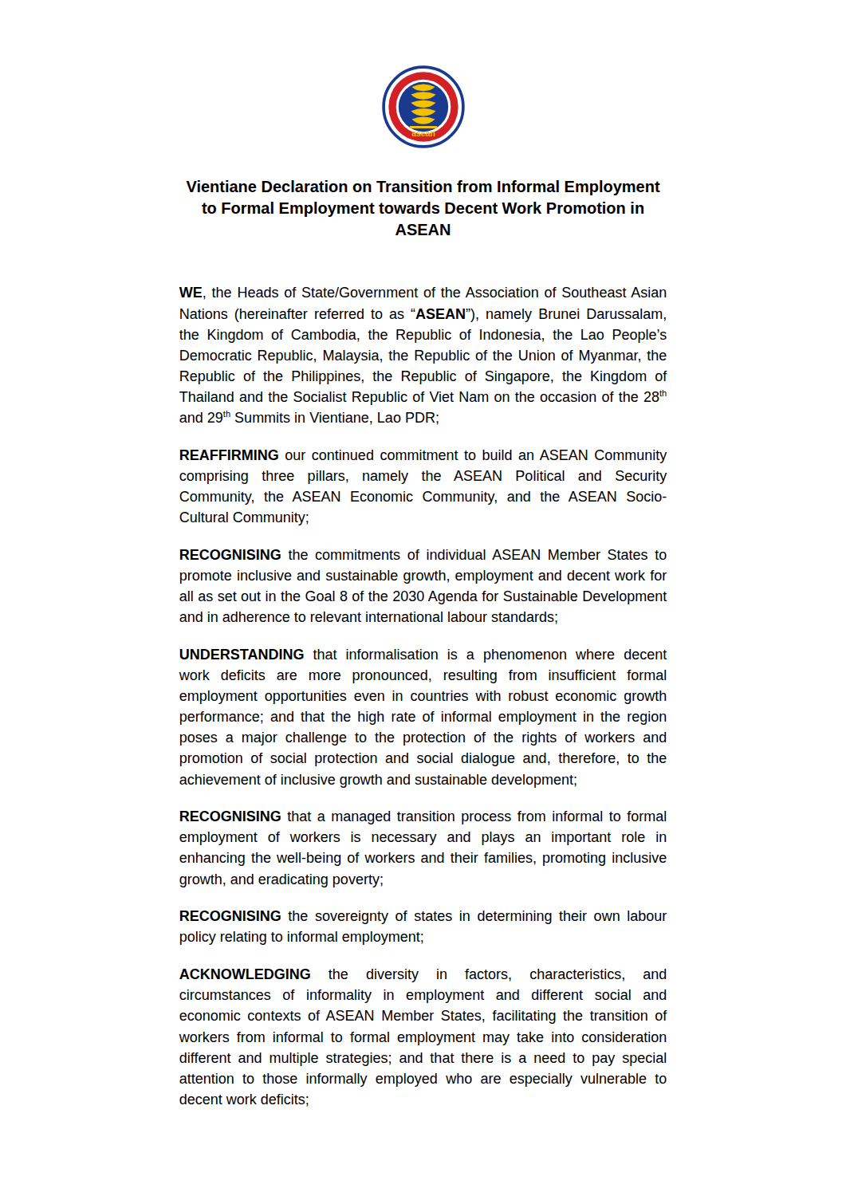asean
Vientiane Declaration on Transition from Informal Employment to Formal Employment towards Decent Work Promotion in ASEAN
WE, the Heads of State/Government of the Association of Southeast Asian Nations (hereinafter referred to as “ASEAN”), namely Brunei Darussalam, the Kingdom of Cambodia, the Republic of Indonesia, the Lao People’s Democratic Republic, Malaysia, the Republic of the Union of Myanmar, the Republic of the Philippines, the Republic of Singapore, the Kingdom of Thailand and the Socialist Republic of Viet Nam on the occasion of the 28th and 29th Summits in Vientiane, Lao PDR;
REAFFIRMING our continued commitment to build an ASEAN Community comprising three pillars, namely the ASEAN Political and Security Community, the ASEAN Economic Community, and the ASEAN Socio-Cultural Community;
RECOGNISING the commitments of individual ASEAN Member States to promote inclusive and sustainable growth, employment and decent work for all as set out in the Goal 8 of the 2030 Agenda for Sustainable Development and in adherence to relevant international labour standards;
UNDERSTANDING that informalisation is a phenomenon where decent work deficits are more pronounced, resulting from insufficient formal employment opportunities even in countries with robust economic growth performance; and that the high rate of informal employment in the region poses a major challenge to the protection of the rights of workers and promotion of social protection and social dialogue and, therefore, to the achievement of inclusive growth and sustainable development;
RECOGNISING that a managed transition process from informal to formal employment of workers is necessary and plays an important role in enhancing the well-being of workers and their families, promoting inclusive growth, and eradicating poverty;
RECOGNISING the sovereignty of states in determining their own labour policy relating to informal employment;
ACKNOWLEDGING the diversity in factors, characteristics, and circumstances of informality in employment and different social and economic contexts of ASEAN Member States, facilitating the transition of workers from informal to formal employment may take into consideration different and multiple strategies; and that there is a need to pay special attention to those informally employed who are especially vulnerable to decent work deficits;